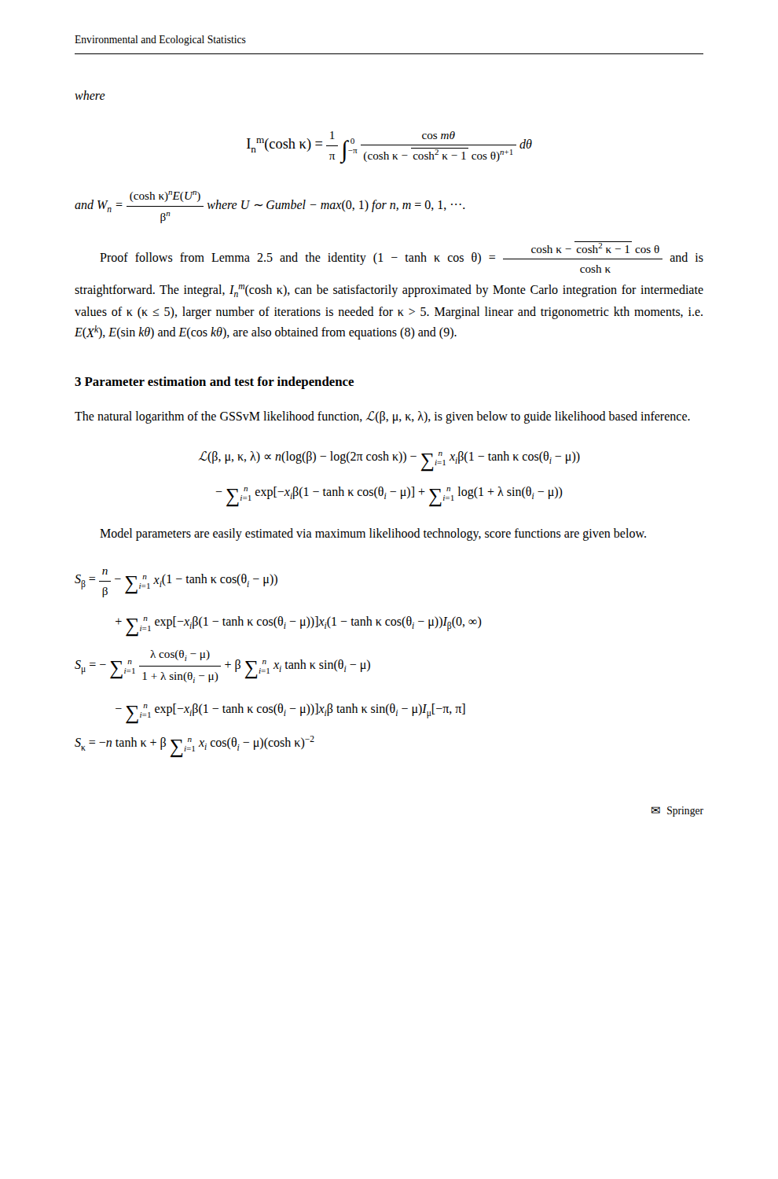Environmental and Ecological Statistics
where
Inm(cosh κ) = 1 π ∫0
−π cos mθ (cosh κ − cosh2 κ − 1 cos θ)n+1 dθ
and Wn = (cosh κ)nE(Un) βn where U ∼ Gumbel − max(0, 1) for n, m = 0, 1, ···.
Proof follows from Lemma 2.5 and the identity (1 − tanh κ cos θ) = cosh κ − cosh2 κ − 1 cos θ cosh κ and is straightforward. The integral, Inm(cosh κ), can be satisfactorily approximated by Monte Carlo integration for intermediate values of κ (κ ≤ 5), larger number of iterations is needed for κ > 5. Marginal linear and trigonometric kth moments, i.e. E(Xk), E(sin kθ) and E(cos kθ), are also obtained from equations (8) and (9).
3 Parameter estimation and test for independence
The natural logarithm of the GSSvM likelihood function, ℒ(β, μ, κ, λ), is given below to guide likelihood based inference.
ℒ(β, μ, κ, λ) ∝ n(log(β) − log(2π cosh κ)) − ∑n
i=1 xiβ(1 − tanh κ cos(θi − μ))
− ∑n
i=1 exp[−xiβ(1 − tanh κ cos(θi − μ)] + ∑n
i=1 log(1 + λ sin(θi − μ))
Model parameters are easily estimated via maximum likelihood technology, score functions are given below.
Sβ = nβ − ∑n
i=1 xi(1 − tanh κ cos(θi − μ))
+ ∑n
i=1 exp[−xiβ(1 − tanh κ cos(θi − μ))]xi(1 − tanh κ cos(θi − μ))Iβ(0, ∞)
Sμ = − ∑n
i=1 λ cos(θi − μ) 1 + λ sin(θi − μ) + β ∑n
i=1 xi tanh κ sin(θi − μ)
− ∑n
i=1 exp[−xiβ(1 − tanh κ cos(θi − μ))]xiβ tanh κ sin(θi − μ)Iμ[−π, π]
Sκ = −n tanh κ + β ∑n
i=1 xi cos(θi − μ)(cosh κ)−2
✉ Springer